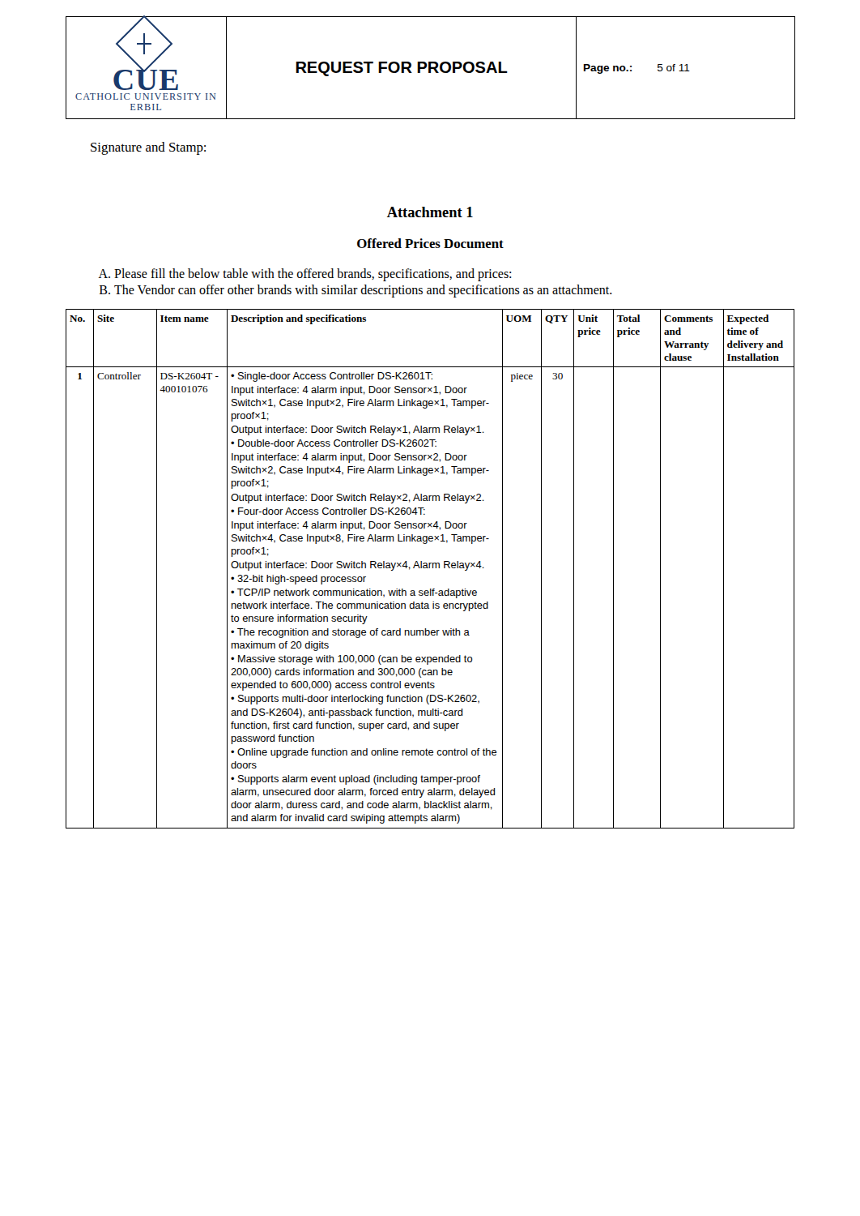CUECATHOLIC UNIVERSITY IN ERBIL
REQUEST FOR PROPOSAL
Page no.: 5 of 11
Signature and Stamp:
Attachment 1
Offered Prices Document
Please fill the below table with the offered brands, specifications, and prices:
The Vendor can offer other brands with similar descriptions and specifications as an attachment.
| No. | Site | Item name | Description and specifications | UOM | QTY | Unit price | Total price | Comments and Warranty clause | Expected time of delivery and Installation |
| --- | --- | --- | --- | --- | --- | --- | --- | --- | --- |
| 1 | Controller | DS-K2604T - 400101076 | • Single-door Access Controller DS-K2601T: Input interface: 4 alarm input, Door Sensor×1, Door Switch×1, Case Input×2, Fire Alarm Linkage×1, Tamper-proof×1; Output interface: Door Switch Relay×1, Alarm Relay×1. • Double-door Access Controller DS-K2602T: Input interface: 4 alarm input, Door Sensor×2, Door Switch×2, Case Input×4, Fire Alarm Linkage×1, Tamper-proof×1; Output interface: Door Switch Relay×2, Alarm Relay×2. • Four-door Access Controller DS-K2604T: Input interface: 4 alarm input, Door Sensor×4, Door Switch×4, Case Input×8, Fire Alarm Linkage×1, Tamper-proof×1; Output interface: Door Switch Relay×4, Alarm Relay×4. • 32-bit high-speed processor • TCP/IP network communication, with a self-adaptive network interface. The communication data is encrypted to ensure information security • The recognition and storage of card number with a maximum of 20 digits • Massive storage with 100,000 (can be expended to 200,000) cards information and 300,000 (can be expended to 600,000) access control events • Supports multi-door interlocking function (DS-K2602, and DS-K2604), anti-passback function, multi-card function, first card function, super card, and super password function • Online upgrade function and online remote control of the doors • Supports alarm event upload (including tamper-proof alarm, unsecured door alarm, forced entry alarm, delayed door alarm, duress card, and code alarm, blacklist alarm, and alarm for invalid card swiping attempts alarm) | piece | 30 | | | | |